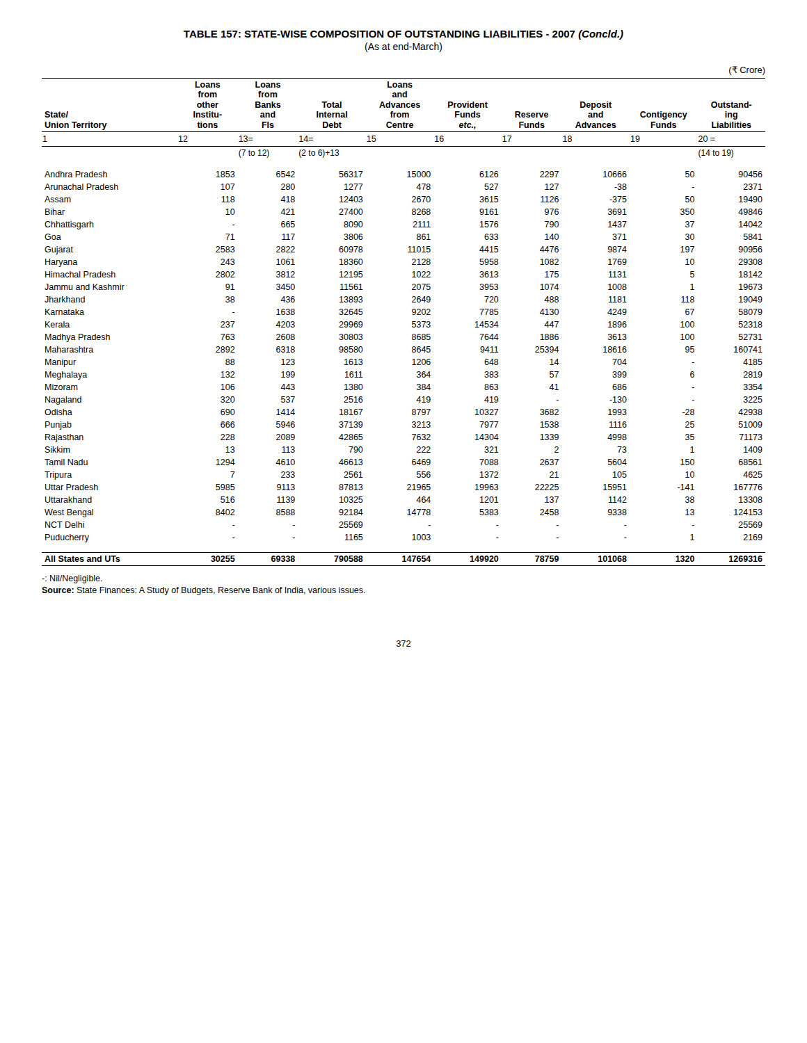TABLE 157: STATE-WISE COMPOSITION OF OUTSTANDING LIABILITIES - 2007 (Concld.)
(As at end-March)
(₹ Crore)
| State/ Union Territory | Loans from other Institu- tions | Loans from Banks and FIs | Total Internal Debt | Loans and Advances from Centre | Provident Funds etc., | Reserve Funds | Deposit and Advances | Contigency Funds | Outstand- ing Liabilities |
| --- | --- | --- | --- | --- | --- | --- | --- | --- | --- |
| 1 | 12 | 13= | 14= | 15 | 16 | 17 | 18 | 19 | 20 = |
| | | (7 to 12) | (2 to 6)+13 | | | | | | (14 to 19) |
| Andhra Pradesh | 1853 | 6542 | 56317 | 15000 | 6126 | 2297 | 10666 | 50 | 90456 |
| Arunachal Pradesh | 107 | 280 | 1277 | 478 | 527 | 127 | -38 | - | 2371 |
| Assam | 118 | 418 | 12403 | 2670 | 3615 | 1126 | -375 | 50 | 19490 |
| Bihar | 10 | 421 | 27400 | 8268 | 9161 | 976 | 3691 | 350 | 49846 |
| Chhattisgarh | - | 665 | 8090 | 2111 | 1576 | 790 | 1437 | 37 | 14042 |
| Goa | 71 | 117 | 3806 | 861 | 633 | 140 | 371 | 30 | 5841 |
| Gujarat | 2583 | 2822 | 60978 | 11015 | 4415 | 4476 | 9874 | 197 | 90956 |
| Haryana | 243 | 1061 | 18360 | 2128 | 5958 | 1082 | 1769 | 10 | 29308 |
| Himachal Pradesh | 2802 | 3812 | 12195 | 1022 | 3613 | 175 | 1131 | 5 | 18142 |
| Jammu and Kashmir | 91 | 3450 | 11561 | 2075 | 3953 | 1074 | 1008 | 1 | 19673 |
| Jharkhand | 38 | 436 | 13893 | 2649 | 720 | 488 | 1181 | 118 | 19049 |
| Karnataka | - | 1638 | 32645 | 9202 | 7785 | 4130 | 4249 | 67 | 58079 |
| Kerala | 237 | 4203 | 29969 | 5373 | 14534 | 447 | 1896 | 100 | 52318 |
| Madhya Pradesh | 763 | 2608 | 30803 | 8685 | 7644 | 1886 | 3613 | 100 | 52731 |
| Maharashtra | 2892 | 6318 | 98580 | 8645 | 9411 | 25394 | 18616 | 95 | 160741 |
| Manipur | 88 | 123 | 1613 | 1206 | 648 | 14 | 704 | - | 4185 |
| Meghalaya | 132 | 199 | 1611 | 364 | 383 | 57 | 399 | 6 | 2819 |
| Mizoram | 106 | 443 | 1380 | 384 | 863 | 41 | 686 | - | 3354 |
| Nagaland | 320 | 537 | 2516 | 419 | 419 | - | -130 | - | 3225 |
| Odisha | 690 | 1414 | 18167 | 8797 | 10327 | 3682 | 1993 | -28 | 42938 |
| Punjab | 666 | 5946 | 37139 | 3213 | 7977 | 1538 | 1116 | 25 | 51009 |
| Rajasthan | 228 | 2089 | 42865 | 7632 | 14304 | 1339 | 4998 | 35 | 71173 |
| Sikkim | 13 | 113 | 790 | 222 | 321 | 2 | 73 | 1 | 1409 |
| Tamil Nadu | 1294 | 4610 | 46613 | 6469 | 7088 | 2637 | 5604 | 150 | 68561 |
| Tripura | 7 | 233 | 2561 | 556 | 1372 | 21 | 105 | 10 | 4625 |
| Uttar Pradesh | 5985 | 9113 | 87813 | 21965 | 19963 | 22225 | 15951 | -141 | 167776 |
| Uttarakhand | 516 | 1139 | 10325 | 464 | 1201 | 137 | 1142 | 38 | 13308 |
| West Bengal | 8402 | 8588 | 92184 | 14778 | 5383 | 2458 | 9338 | 13 | 124153 |
| NCT Delhi | - | - | 25569 | - | - | - | - | - | 25569 |
| Puducherry | - | - | 1165 | 1003 | - | - | - | 1 | 2169 |
| All States and UTs | 30255 | 69338 | 790588 | 147654 | 149920 | 78759 | 101068 | 1320 | 1269316 |
-: Nil/Negligible.
Source: State Finances: A Study of Budgets, Reserve Bank of India, various issues.
372